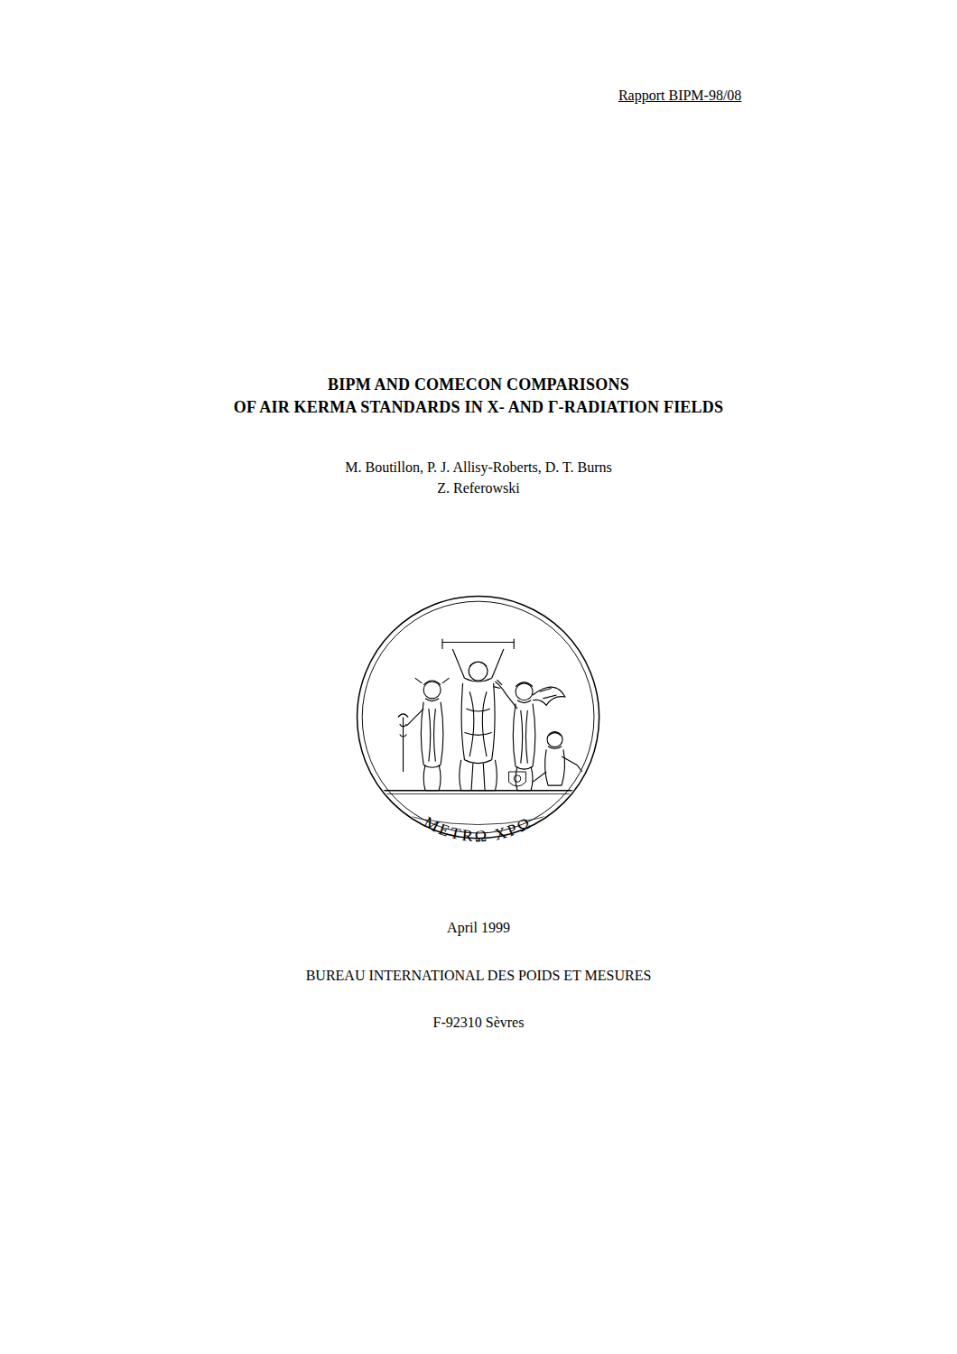Rapport BIPM-98/08
BIPM and COMECON Comparisons
of Air Kerma Standards in X- and γ-Radiation Fields
M. Boutillon, P. J. Allisy-Roberts, D. T. Burns
Z. Referowski
METRΩ XPΩ
April 1999
BUREAU INTERNATIONAL DES POIDS ET MESURES
F-92310 Sèvres